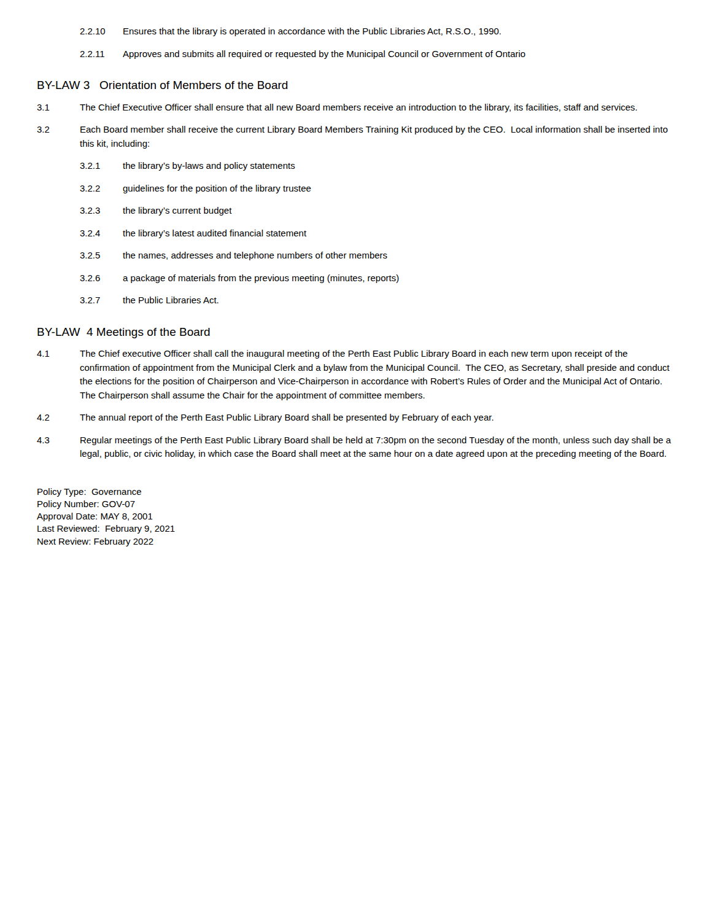2.2.10
Ensures that the library is operated in accordance with the Public Libraries Act, R.S.O., 1990.
2.2.11
Approves and submits all required or requested by the Municipal Council or Government of Ontario
BY-LAW 3 Orientation of Members of the Board
3.1
The Chief Executive Officer shall ensure that all new Board members receive an introduction to the library, its facilities, staff and services.
3.2
Each Board member shall receive the current Library Board Members Training Kit produced by the CEO. Local information shall be inserted into this kit, including:
3.2.1
the library’s by-laws and policy statements
3.2.2
guidelines for the position of the library trustee
3.2.3
the library’s current budget
3.2.4
the library’s latest audited financial statement
3.2.5
the names, addresses and telephone numbers of other members
3.2.6
a package of materials from the previous meeting (minutes, reports)
3.2.7
the Public Libraries Act.
BY-LAW 4 Meetings of the Board
4.1
The Chief executive Officer shall call the inaugural meeting of the Perth East Public Library Board in each new term upon receipt of the confirmation of appointment from the Municipal Clerk and a bylaw from the Municipal Council. The CEO, as Secretary, shall preside and conduct the elections for the position of Chairperson and Vice-Chairperson in accordance with Robert’s Rules of Order and the Municipal Act of Ontario. The Chairperson shall assume the Chair for the appointment of committee members.
4.2
The annual report of the Perth East Public Library Board shall be presented by February of each year.
4.3
Regular meetings of the Perth East Public Library Board shall be held at 7:30pm on the second Tuesday of the month, unless such day shall be a legal, public, or civic holiday, in which case the Board shall meet at the same hour on a date agreed upon at the preceding meeting of the Board.
Policy Type: Governance
Policy Number: GOV-07
Approval Date: MAY 8, 2001
Last Reviewed: February 9, 2021
Next Review: February 2022